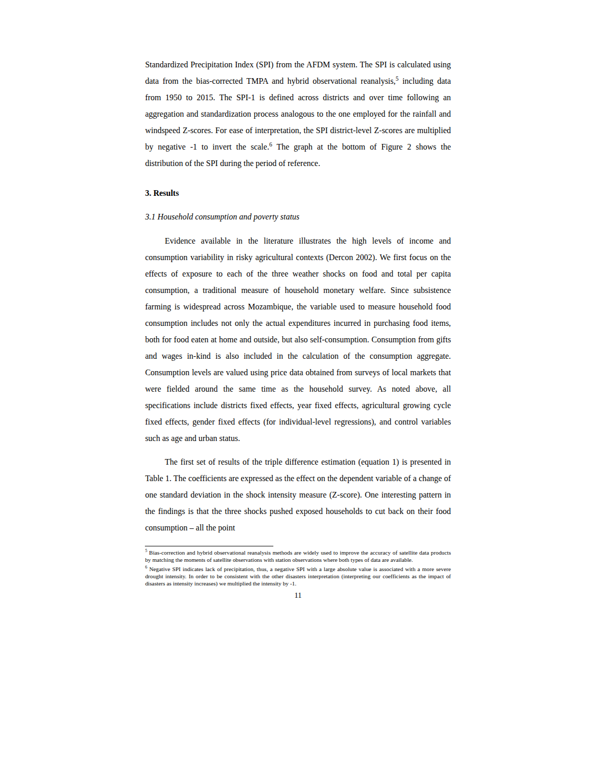Standardized Precipitation Index (SPI) from the AFDM system. The SPI is calculated using data from the bias-corrected TMPA and hybrid observational reanalysis,5 including data from 1950 to 2015. The SPI-1 is defined across districts and over time following an aggregation and standardization process analogous to the one employed for the rainfall and windspeed Z-scores. For ease of interpretation, the SPI district-level Z-scores are multiplied by negative -1 to invert the scale.6 The graph at the bottom of Figure 2 shows the distribution of the SPI during the period of reference.
3. Results
3.1 Household consumption and poverty status
Evidence available in the literature illustrates the high levels of income and consumption variability in risky agricultural contexts (Dercon 2002). We first focus on the effects of exposure to each of the three weather shocks on food and total per capita consumption, a traditional measure of household monetary welfare. Since subsistence farming is widespread across Mozambique, the variable used to measure household food consumption includes not only the actual expenditures incurred in purchasing food items, both for food eaten at home and outside, but also self-consumption. Consumption from gifts and wages in-kind is also included in the calculation of the consumption aggregate. Consumption levels are valued using price data obtained from surveys of local markets that were fielded around the same time as the household survey. As noted above, all specifications include districts fixed effects, year fixed effects, agricultural growing cycle fixed effects, gender fixed effects (for individual-level regressions), and control variables such as age and urban status.
The first set of results of the triple difference estimation (equation 1) is presented in Table 1. The coefficients are expressed as the effect on the dependent variable of a change of one standard deviation in the shock intensity measure (Z-score). One interesting pattern in the findings is that the three shocks pushed exposed households to cut back on their food consumption – all the point
5 Bias-correction and hybrid observational reanalysis methods are widely used to improve the accuracy of satellite data products by matching the moments of satellite observations with station observations where both types of data are available.
6 Negative SPI indicates lack of precipitation, thus, a negative SPI with a large absolute value is associated with a more severe drought intensity. In order to be consistent with the other disasters interpretation (interpreting our coefficients as the impact of disasters as intensity increases) we multiplied the intensity by -1.
11